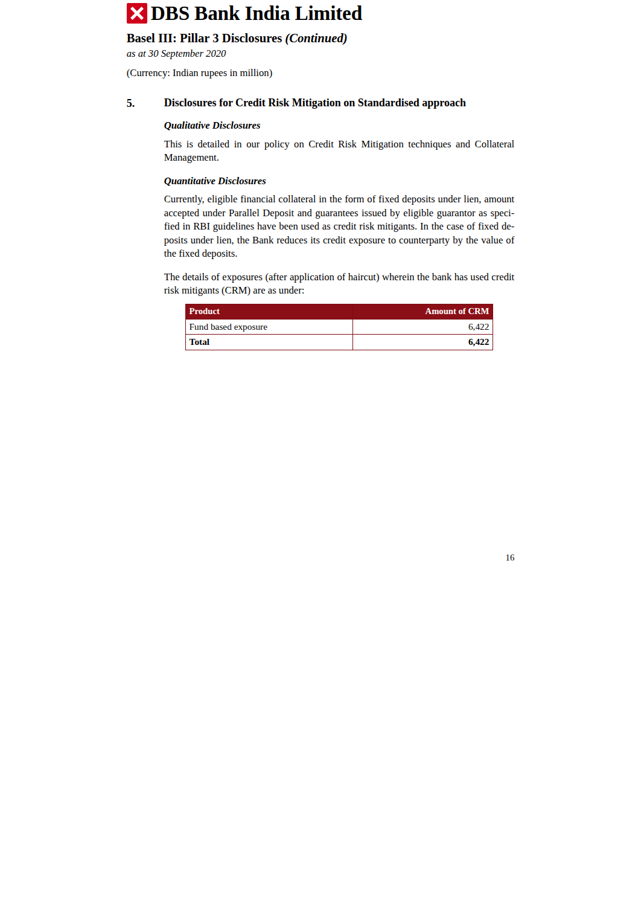DBS Bank India Limited
Basel III: Pillar 3 Disclosures (Continued)
as at 30 September 2020
(Currency: Indian rupees in million)
5.
Disclosures for Credit Risk Mitigation on Standardised approach
Qualitative Disclosures
This is detailed in our policy on Credit Risk Mitigation techniques and Collateral Management.
Quantitative Disclosures
Currently, eligible financial collateral in the form of fixed deposits under lien, amount accepted under Parallel Deposit and guarantees issued by eligible guarantor as specified in RBI guidelines have been used as credit risk mitigants. In the case of fixed deposits under lien, the Bank reduces its credit exposure to counterparty by the value of the fixed deposits.
The details of exposures (after application of haircut) wherein the bank has used credit risk mitigants (CRM) are as under:
| Product | Amount of CRM |
| --- | --- |
| Fund based exposure | 6,422 |
| Total | 6,422 |
16